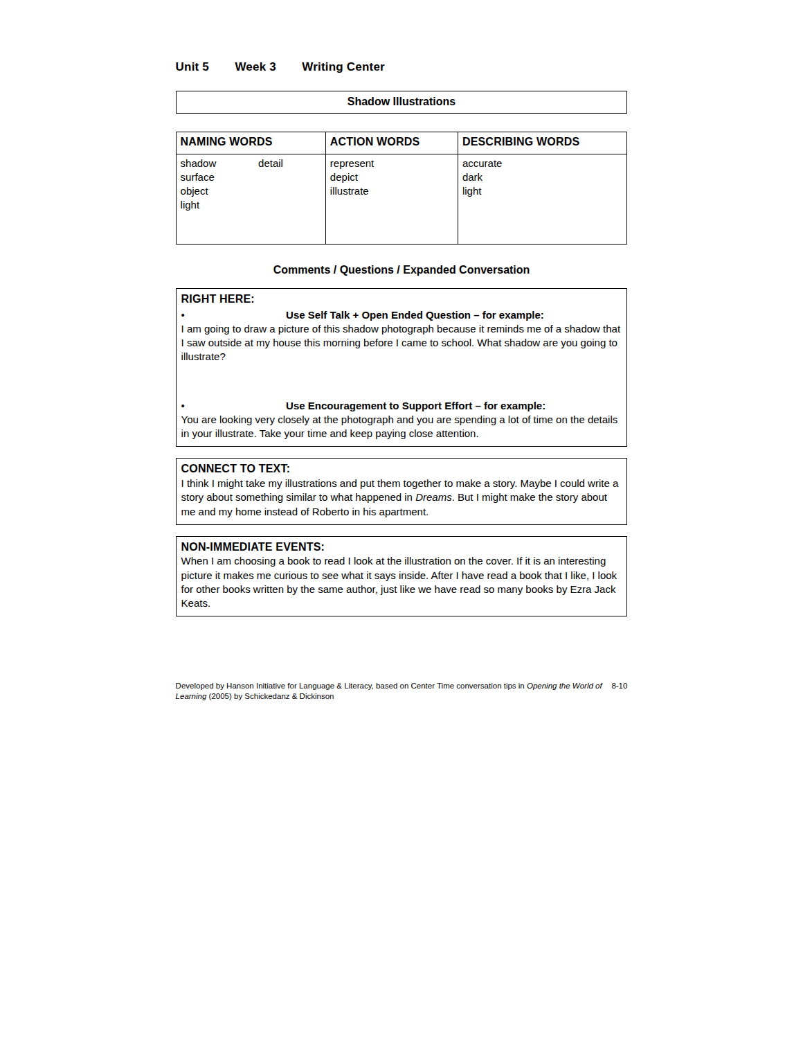Unit 5 Week 3 Writing Center
Shadow Illustrations
| NAMING WORDS | ACTION WORDS | DESCRIBING WORDS |
| --- | --- | --- |
| shadow detail surface object light | represent depict illustrate | accurate dark light |
Comments / Questions / Expanded Conversation
RIGHT HERE: •Use Self Talk + Open Ended Question – for example: I am going to draw a picture of this shadow photograph because it reminds me of a shadow that I saw outside at my house this morning before I came to school. What shadow are you going to illustrate?
•Use Encouragement to Support Effort – for example: You are looking very closely at the photograph and you are spending a lot of time on the details in your illustrate. Take your time and keep paying close attention.
CONNECT TO TEXT:
I think I might take my illustrations and put them together to make a story. Maybe I could write a story about something similar to what happened in Dreams. But I might make the story about me and my home instead of Roberto in his apartment.
NON-IMMEDIATE EVENTS:
When I am choosing a book to read I look at the illustration on the cover. If it is an interesting picture it makes me curious to see what it says inside. After I have read a book that I like, I look for other books written by the same author, just like we have read so many books by Ezra Jack Keats.
8-10
Developed by Hanson Initiative for Language & Literacy, based on Center Time conversation tips in Opening the World of Learning (2005) by Schickedanz & Dickinson